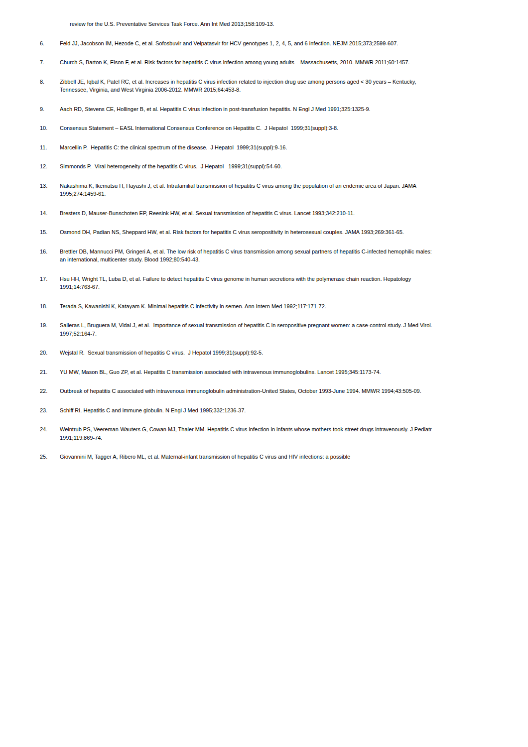review for the U.S. Preventative Services Task Force. Ann Int Med 2013;158:109-13.
6. Feld JJ, Jacobson IM, Hezode C, et al. Sofosbuvir and Velpatasvir for HCV genotypes 1, 2, 4, 5, and 6 infection. NEJM 2015;373;2599-607.
7. Church S, Barton K, Elson F, et al. Risk factors for hepatitis C virus infection among young adults – Massachusetts, 2010. MMWR 2011;60:1457.
8. Zibbell JE, Iqbal K, Patel RC, et al. Increases in hepatitis C virus infection related to injection drug use among persons aged < 30 years – Kentucky, Tennessee, Virginia, and West Virginia 2006-2012. MMWR 2015;64:453-8.
9. Aach RD, Stevens CE, Hollinger B, et al. Hepatitis C virus infection in post-transfusion hepatitis. N Engl J Med 1991;325:1325-9.
10. Consensus Statement – EASL International Consensus Conference on Hepatitis C. J Hepatol 1999;31(suppl):3-8.
11. Marcellin P. Hepatitis C: the clinical spectrum of the disease. J Hepatol 1999;31(suppl):9-16.
12. Simmonds P. Viral heterogeneity of the hepatitis C virus. J Hepatol 1999;31(suppl):54-60.
13. Nakashima K, Ikematsu H, Hayashi J, et al. Intrafamilial transmission of hepatitis C virus among the population of an endemic area of Japan. JAMA 1995;274:1459-61.
14. Bresters D, Mauser-Bunschoten EP, Reesink HW, et al. Sexual transmission of hepatitis C virus. Lancet 1993;342:210-11.
15. Osmond DH, Padian NS, Sheppard HW, et al. Risk factors for hepatitis C virus seropositivity in heterosexual couples. JAMA 1993;269:361-65.
16. Brettler DB, Mannucci PM, Gringeri A, et al. The low risk of hepatitis C virus transmission among sexual partners of hepatitis C-infected hemophilic males: an international, multicenter study. Blood 1992;80:540-43.
17. Hsu HH, Wright TL, Luba D, et al. Failure to detect hepatitis C virus genome in human secretions with the polymerase chain reaction. Hepatology 1991;14:763-67.
18. Terada S, Kawanishi K, Katayam K. Minimal hepatitis C infectivity in semen. Ann Intern Med 1992;117:171-72.
19. Salleras L, Bruguera M, Vidal J, et al. Importance of sexual transmission of hepatitis C in seropositive pregnant women: a case-control study. J Med Virol. 1997;52:164-7.
20. Wejstal R. Sexual transmission of hepatitis C virus. J Hepatol 1999;31(suppl):92-5.
21. YU MW, Mason BL, Guo ZP, et al. Hepatitis C transmission associated with intravenous immunoglobulins. Lancet 1995;345:1173-74.
22. Outbreak of hepatitis C associated with intravenous immunoglobulin administration-United States, October 1993-June 1994. MMWR 1994;43:505-09.
23. Schiff RI. Hepatitis C and immune globulin. N Engl J Med 1995;332:1236-37.
24. Weintrub PS, Veereman-Wauters G, Cowan MJ, Thaler MM. Hepatitis C virus infection in infants whose mothers took street drugs intravenously. J Pediatr 1991;119:869-74.
25. Giovannini M, Tagger A, Ribero ML, et al. Maternal-infant transmission of hepatitis C virus and HIV infections: a possible